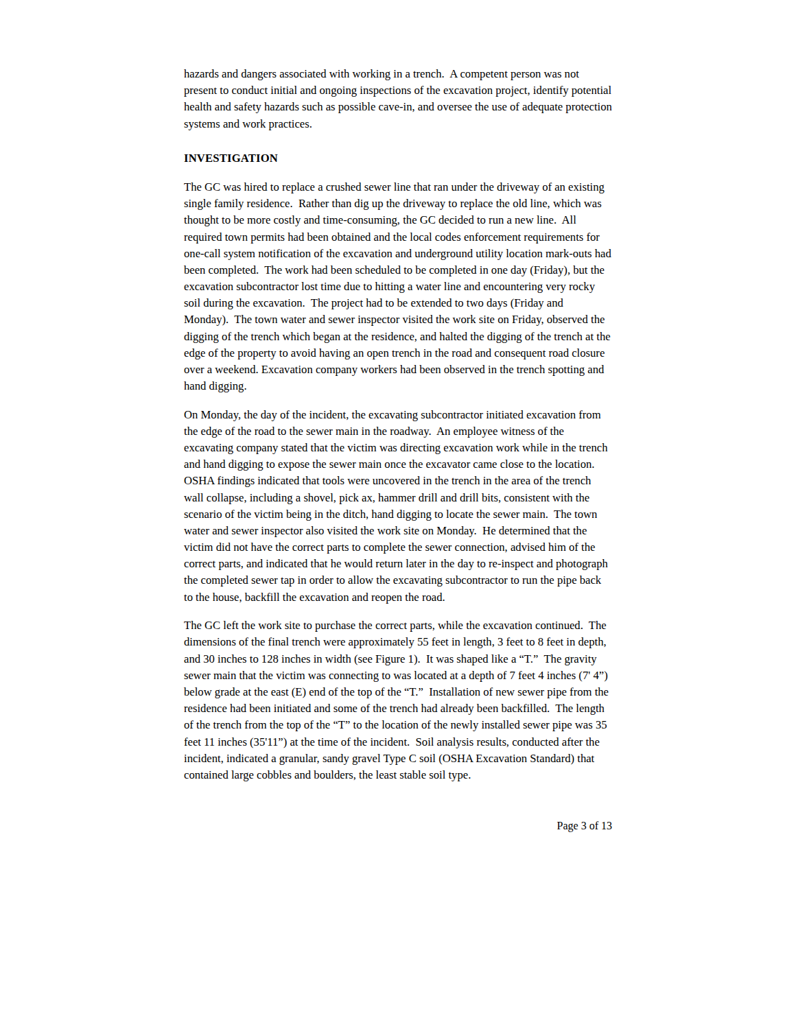hazards and dangers associated with working in a trench. A competent person was not present to conduct initial and ongoing inspections of the excavation project, identify potential health and safety hazards such as possible cave-in, and oversee the use of adequate protection systems and work practices.
INVESTIGATION
The GC was hired to replace a crushed sewer line that ran under the driveway of an existing single family residence. Rather than dig up the driveway to replace the old line, which was thought to be more costly and time-consuming, the GC decided to run a new line. All required town permits had been obtained and the local codes enforcement requirements for one-call system notification of the excavation and underground utility location mark-outs had been completed. The work had been scheduled to be completed in one day (Friday), but the excavation subcontractor lost time due to hitting a water line and encountering very rocky soil during the excavation. The project had to be extended to two days (Friday and Monday). The town water and sewer inspector visited the work site on Friday, observed the digging of the trench which began at the residence, and halted the digging of the trench at the edge of the property to avoid having an open trench in the road and consequent road closure over a weekend. Excavation company workers had been observed in the trench spotting and hand digging.
On Monday, the day of the incident, the excavating subcontractor initiated excavation from the edge of the road to the sewer main in the roadway. An employee witness of the excavating company stated that the victim was directing excavation work while in the trench and hand digging to expose the sewer main once the excavator came close to the location. OSHA findings indicated that tools were uncovered in the trench in the area of the trench wall collapse, including a shovel, pick ax, hammer drill and drill bits, consistent with the scenario of the victim being in the ditch, hand digging to locate the sewer main. The town water and sewer inspector also visited the work site on Monday. He determined that the victim did not have the correct parts to complete the sewer connection, advised him of the correct parts, and indicated that he would return later in the day to re-inspect and photograph the completed sewer tap in order to allow the excavating subcontractor to run the pipe back to the house, backfill the excavation and reopen the road.
The GC left the work site to purchase the correct parts, while the excavation continued. The dimensions of the final trench were approximately 55 feet in length, 3 feet to 8 feet in depth, and 30 inches to 128 inches in width (see Figure 1). It was shaped like a “T.” The gravity sewer main that the victim was connecting to was located at a depth of 7 feet 4 inches (7' 4”) below grade at the east (E) end of the top of the “T.” Installation of new sewer pipe from the residence had been initiated and some of the trench had already been backfilled. The length of the trench from the top of the “T” to the location of the newly installed sewer pipe was 35 feet 11 inches (35'11”) at the time of the incident. Soil analysis results, conducted after the incident, indicated a granular, sandy gravel Type C soil (OSHA Excavation Standard) that contained large cobbles and boulders, the least stable soil type.
Page 3 of 13